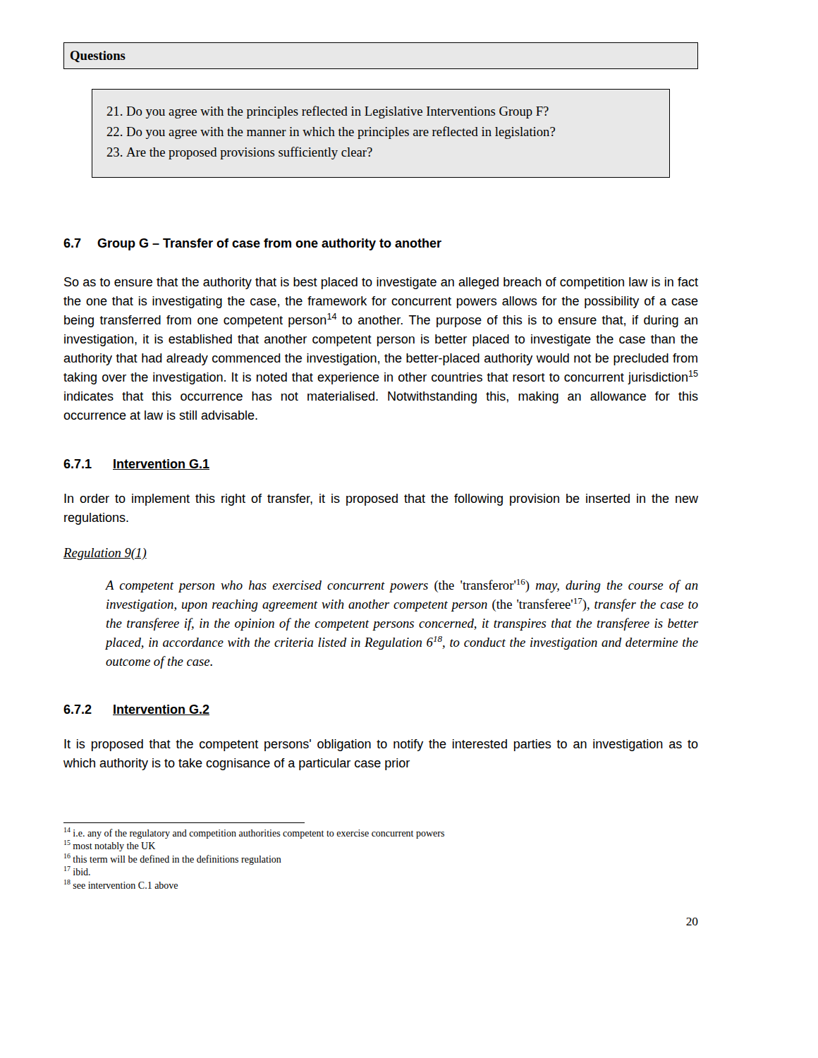Questions
Do you agree with the principles reflected in Legislative Interventions Group F?
Do you agree with the manner in which the principles are reflected in legislation?
Are the proposed provisions sufficiently clear?
6.7 Group G – Transfer of case from one authority to another
So as to ensure that the authority that is best placed to investigate an alleged breach of competition law is in fact the one that is investigating the case, the framework for concurrent powers allows for the possibility of a case being transferred from one competent person14 to another. The purpose of this is to ensure that, if during an investigation, it is established that another competent person is better placed to investigate the case than the authority that had already commenced the investigation, the better-placed authority would not be precluded from taking over the investigation. It is noted that experience in other countries that resort to concurrent jurisdiction15 indicates that this occurrence has not materialised. Notwithstanding this, making an allowance for this occurrence at law is still advisable.
6.7.1 Intervention G.1
In order to implement this right of transfer, it is proposed that the following provision be inserted in the new regulations.
Regulation 9(1)
A competent person who has exercised concurrent powers (the 'transferor'16) may, during the course of an investigation, upon reaching agreement with another competent person (the 'transferee'17), transfer the case to the transferee if, in the opinion of the competent persons concerned, it transpires that the transferee is better placed, in accordance with the criteria listed in Regulation 618, to conduct the investigation and determine the outcome of the case.
6.7.2 Intervention G.2
It is proposed that the competent persons' obligation to notify the interested parties to an investigation as to which authority is to take cognisance of a particular case prior
14 i.e. any of the regulatory and competition authorities competent to exercise concurrent powers
15 most notably the UK
16 this term will be defined in the definitions regulation
17 ibid.
18 see intervention C.1 above
20